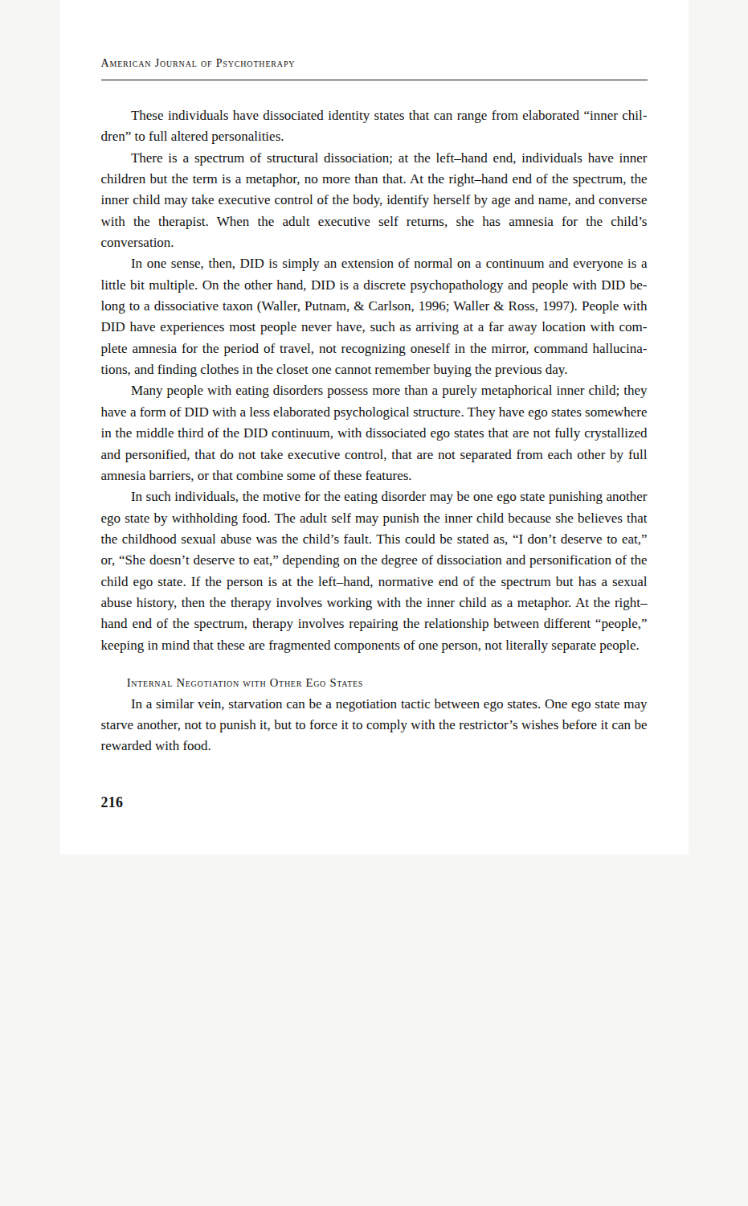American Journal of Psychotherapy
These individuals have dissociated identity states that can range from elaborated “inner children” to full altered personalities.
There is a spectrum of structural dissociation; at the left–hand end, individuals have inner children but the term is a metaphor, no more than that. At the right–hand end of the spectrum, the inner child may take executive control of the body, identify herself by age and name, and converse with the therapist. When the adult executive self returns, she has amnesia for the child’s conversation.
In one sense, then, DID is simply an extension of normal on a continuum and everyone is a little bit multiple. On the other hand, DID is a discrete psychopathology and people with DID belong to a dissociative taxon (Waller, Putnam, & Carlson, 1996; Waller & Ross, 1997). People with DID have experiences most people never have, such as arriving at a far away location with complete amnesia for the period of travel, not recognizing oneself in the mirror, command hallucinations, and finding clothes in the closet one cannot remember buying the previous day.
Many people with eating disorders possess more than a purely metaphorical inner child; they have a form of DID with a less elaborated psychological structure. They have ego states somewhere in the middle third of the DID continuum, with dissociated ego states that are not fully crystallized and personified, that do not take executive control, that are not separated from each other by full amnesia barriers, or that combine some of these features.
In such individuals, the motive for the eating disorder may be one ego state punishing another ego state by withholding food. The adult self may punish the inner child because she believes that the childhood sexual abuse was the child’s fault. This could be stated as, “I don’t deserve to eat,” or, “She doesn’t deserve to eat,” depending on the degree of dissociation and personification of the child ego state. If the person is at the left–hand, normative end of the spectrum but has a sexual abuse history, then the therapy involves working with the inner child as a metaphor. At the right–hand end of the spectrum, therapy involves repairing the relationship between different “people,” keeping in mind that these are fragmented components of one person, not literally separate people.
Internal Negotiation with Other Ego States
In a similar vein, starvation can be a negotiation tactic between ego states. One ego state may starve another, not to punish it, but to force it to comply with the restrictor’s wishes before it can be rewarded with food.
216